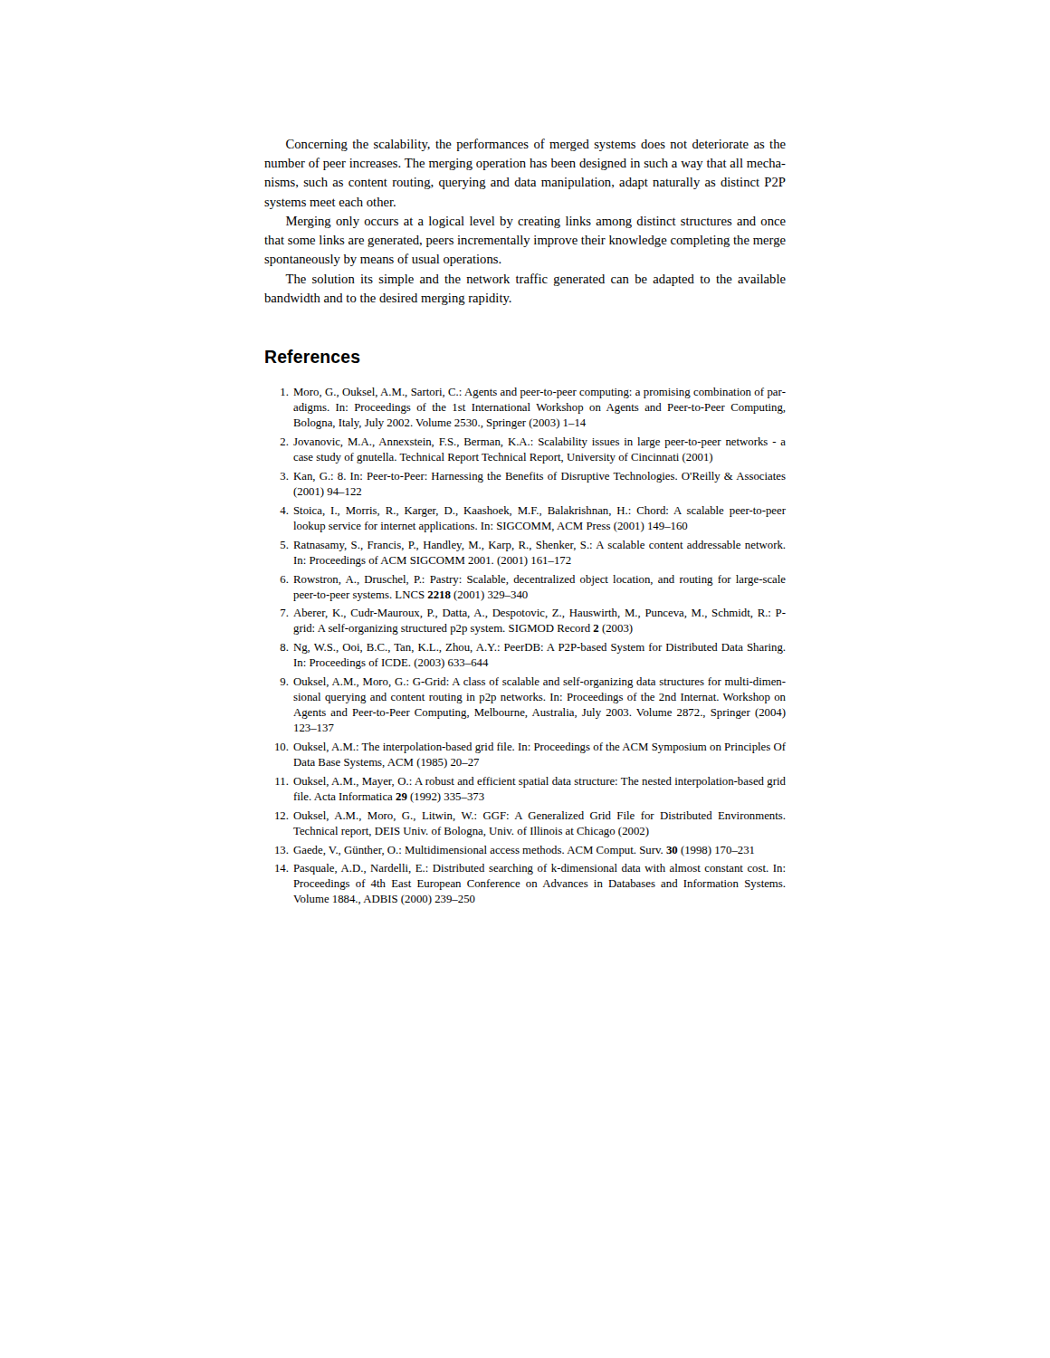Concerning the scalability, the performances of merged systems does not deteriorate as the number of peer increases. The merging operation has been designed in such a way that all mechanisms, such as content routing, querying and data manipulation, adapt naturally as distinct P2P systems meet each other.
Merging only occurs at a logical level by creating links among distinct structures and once that some links are generated, peers incrementally improve their knowledge completing the merge spontaneously by means of usual operations.
The solution its simple and the network traffic generated can be adapted to the available bandwidth and to the desired merging rapidity.
References
Moro, G., Ouksel, A.M., Sartori, C.: Agents and peer-to-peer computing: a promising combination of paradigms. In: Proceedings of the 1st International Workshop on Agents and Peer-to-Peer Computing, Bologna, Italy, July 2002. Volume 2530., Springer (2003) 1–14
Jovanovic, M.A., Annexstein, F.S., Berman, K.A.: Scalability issues in large peer-to-peer networks - a case study of gnutella. Technical Report Technical Report, University of Cincinnati (2001)
Kan, G.: 8. In: Peer-to-Peer: Harnessing the Benefits of Disruptive Technologies. O'Reilly & Associates (2001) 94–122
Stoica, I., Morris, R., Karger, D., Kaashoek, M.F., Balakrishnan, H.: Chord: A scalable peer-to-peer lookup service for internet applications. In: SIGCOMM, ACM Press (2001) 149–160
Ratnasamy, S., Francis, P., Handley, M., Karp, R., Shenker, S.: A scalable content addressable network. In: Proceedings of ACM SIGCOMM 2001. (2001) 161–172
Rowstron, A., Druschel, P.: Pastry: Scalable, decentralized object location, and routing for large-scale peer-to-peer systems. LNCS 2218 (2001) 329–340
Aberer, K., Cudr-Mauroux, P., Datta, A., Despotovic, Z., Hauswirth, M., Punceva, M., Schmidt, R.: P-grid: A self-organizing structured p2p system. SIGMOD Record 2 (2003)
Ng, W.S., Ooi, B.C., Tan, K.L., Zhou, A.Y.: PeerDB: A P2P-based System for Distributed Data Sharing. In: Proceedings of ICDE. (2003) 633–644
Ouksel, A.M., Moro, G.: G-Grid: A class of scalable and self-organizing data structures for multi-dimensional querying and content routing in p2p networks. In: Proceedings of the 2nd Internat. Workshop on Agents and Peer-to-Peer Computing, Melbourne, Australia, July 2003. Volume 2872., Springer (2004) 123–137
Ouksel, A.M.: The interpolation-based grid file. In: Proceedings of the ACM Symposium on Principles Of Data Base Systems, ACM (1985) 20–27
Ouksel, A.M., Mayer, O.: A robust and efficient spatial data structure: The nested interpolation-based grid file. Acta Informatica 29 (1992) 335–373
Ouksel, A.M., Moro, G., Litwin, W.: GGF: A Generalized Grid File for Distributed Environments. Technical report, DEIS Univ. of Bologna, Univ. of Illinois at Chicago (2002)
Gaede, V., Günther, O.: Multidimensional access methods. ACM Comput. Surv. 30 (1998) 170–231
Pasquale, A.D., Nardelli, E.: Distributed searching of k-dimensional data with almost constant cost. In: Proceedings of 4th East European Conference on Advances in Databases and Information Systems. Volume 1884., ADBIS (2000) 239–250